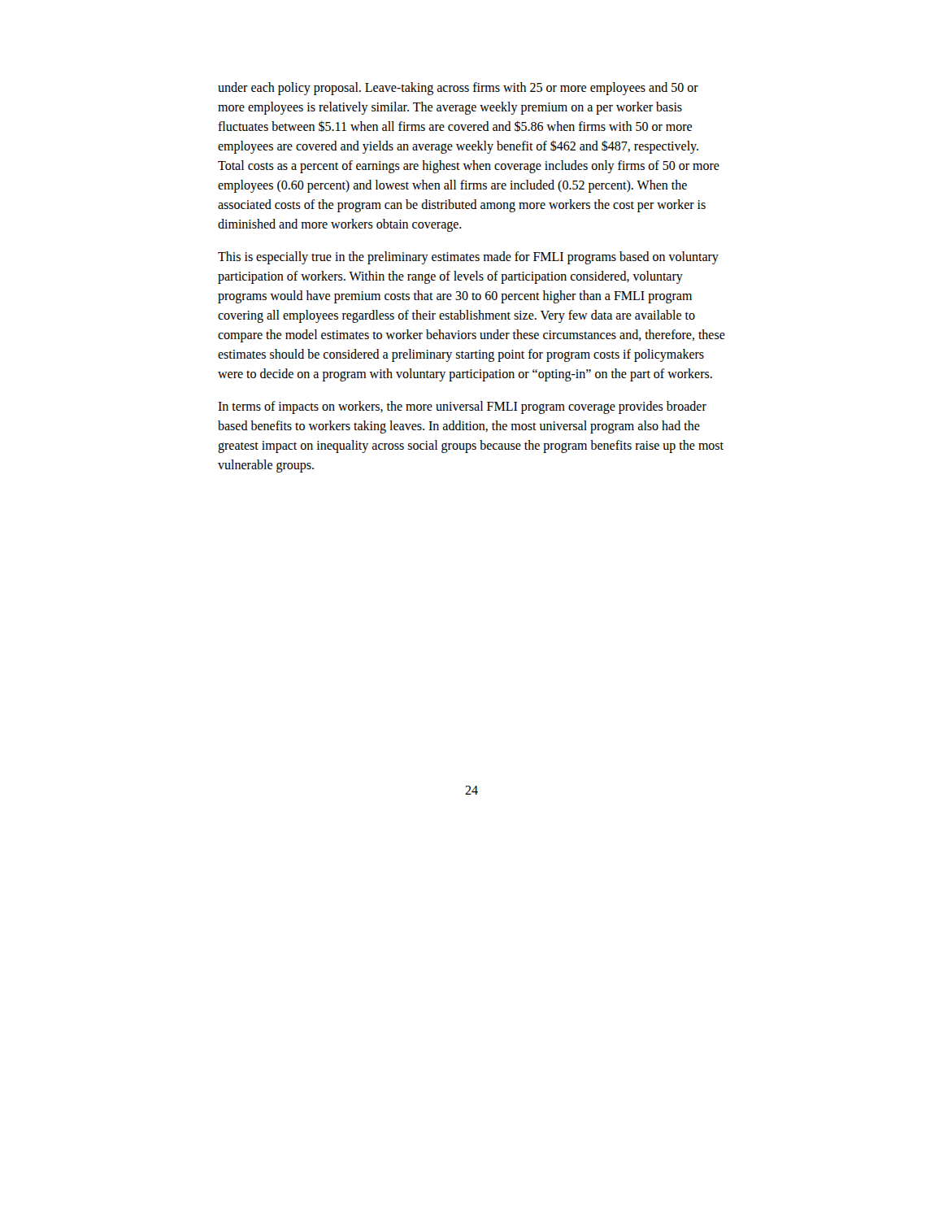under each policy proposal. Leave-taking across firms with 25 or more employees and 50 or more employees is relatively similar. The average weekly premium on a per worker basis fluctuates between $5.11 when all firms are covered and $5.86 when firms with 50 or more employees are covered and yields an average weekly benefit of $462 and $487, respectively. Total costs as a percent of earnings are highest when coverage includes only firms of 50 or more employees (0.60 percent) and lowest when all firms are included (0.52 percent). When the associated costs of the program can be distributed among more workers the cost per worker is diminished and more workers obtain coverage.
This is especially true in the preliminary estimates made for FMLI programs based on voluntary participation of workers. Within the range of levels of participation considered, voluntary programs would have premium costs that are 30 to 60 percent higher than a FMLI program covering all employees regardless of their establishment size. Very few data are available to compare the model estimates to worker behaviors under these circumstances and, therefore, these estimates should be considered a preliminary starting point for program costs if policymakers were to decide on a program with voluntary participation or “opting-in” on the part of workers.
In terms of impacts on workers, the more universal FMLI program coverage provides broader based benefits to workers taking leaves. In addition, the most universal program also had the greatest impact on inequality across social groups because the program benefits raise up the most vulnerable groups.
24